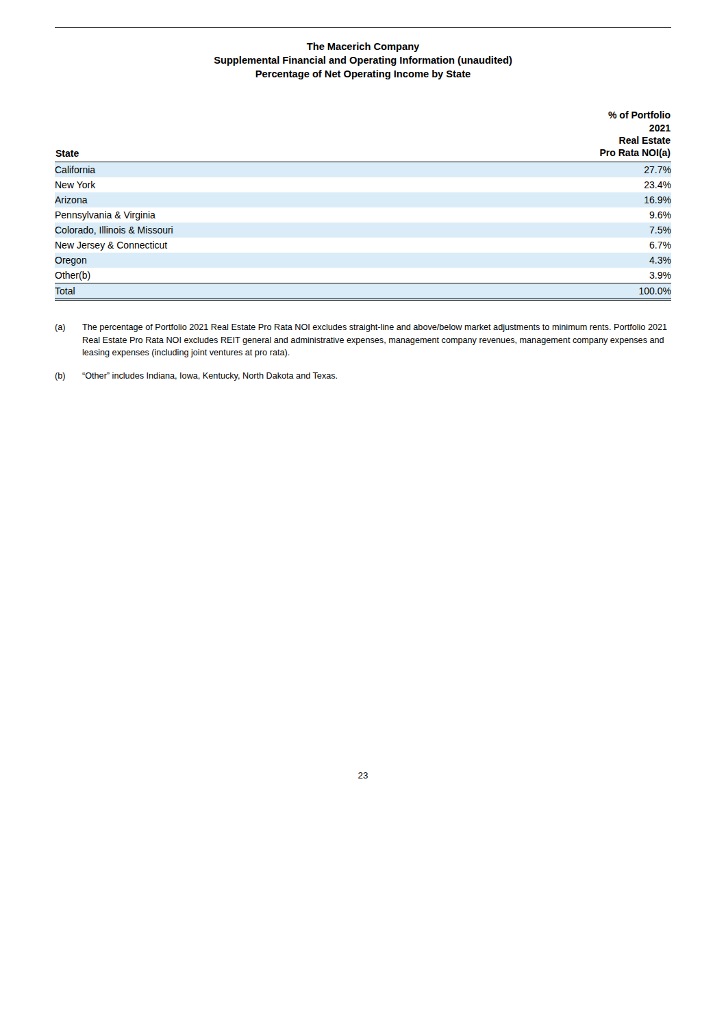The Macerich Company
Supplemental Financial and Operating Information (unaudited)
Percentage of Net Operating Income by State
| State | % of Portfolio 2021 Real Estate Pro Rata NOI(a) |
| --- | --- |
| California | 27.7% |
| New York | 23.4% |
| Arizona | 16.9% |
| Pennsylvania & Virginia | 9.6% |
| Colorado, Illinois & Missouri | 7.5% |
| New Jersey & Connecticut | 6.7% |
| Oregon | 4.3% |
| Other(b) | 3.9% |
| Total | 100.0% |
(a)
The percentage of Portfolio 2021 Real Estate Pro Rata NOI excludes straight-line and above/below market adjustments to minimum rents. Portfolio 2021 Real Estate Pro Rata NOI excludes REIT general and administrative expenses, management company revenues, management company expenses and leasing expenses (including joint ventures at pro rata).
(b)
“Other” includes Indiana, Iowa, Kentucky, North Dakota and Texas.
23